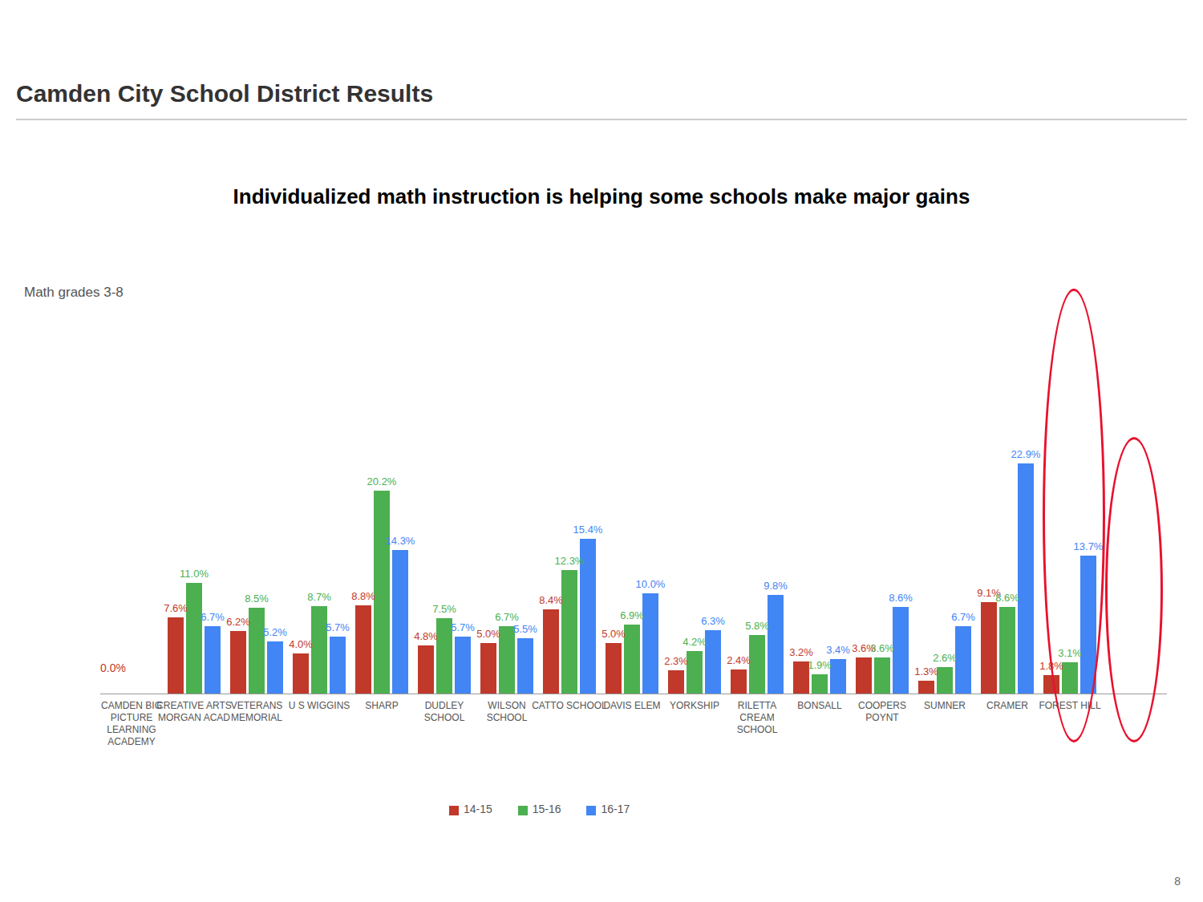Camden City School District Results
Individualized math instruction is helping some schools make major gains
Math grades 3-8
0.0%
Camden Big Picture Learning Academy
7.6%
11.0%
6.7%
Creative Arts Morgan Acad
6.2%
8.5%
5.2%
Veterans Memorial
4.0%
8.7%
5.7%
U S Wiggins
8.8%
20.2%
14.3%
Sharp
4.8%
7.5%
5.7%
Dudley School
5.0%
6.7%
5.5%
Wilson School
8.4%
12.3%
15.4%
Catto School
5.0%
6.9%
10.0%
Davis Elem
2.3%
4.2%
6.3%
Yorkship
2.4%
5.8%
9.8%
Riletta Cream School
3.2%
1.9%
3.4%
Bonsall
3.6%
3.6%
8.6%
Coopers Poynt
1.3%
2.6%
6.7%
Sumner
9.1%
8.6%
22.9%
Cramer
1.8%
3.1%
13.7%
Forest Hill
14-15 15-16 16-17
8